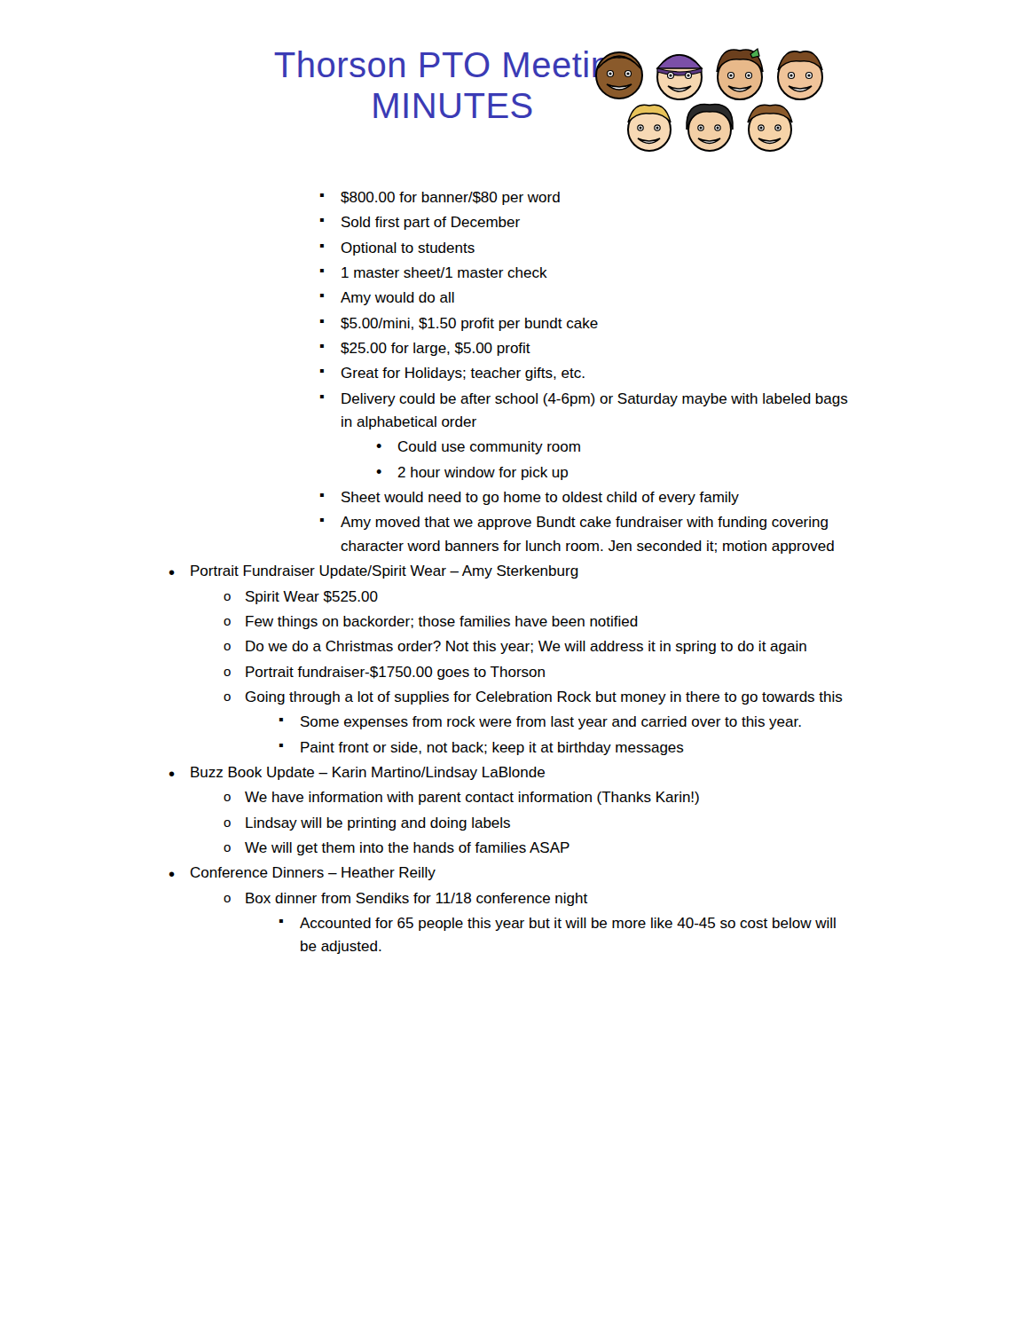Thorson PTO Meeting
MINUTES
$800.00 for banner/$80 per word
Sold first part of December
Optional to students
1 master sheet/1 master check
Amy would do all
$5.00/mini, $1.50 profit per bundt cake
$25.00 for large, $5.00 profit
Great for Holidays; teacher gifts, etc.
Delivery could be after school (4-6pm) or Saturday maybe with labeled bags in alphabetical order
Could use community room
2 hour window for pick up
Sheet would need to go home to oldest child of every family
Amy moved that we approve Bundt cake fundraiser with funding covering character word banners for lunch room. Jen seconded it; motion approved
Portrait Fundraiser Update/Spirit Wear – Amy Sterkenburg
Spirit Wear $525.00
Few things on backorder; those families have been notified
Do we do a Christmas order? Not this year; We will address it in spring to do it again
Portrait fundraiser-$1750.00 goes to Thorson
Going through a lot of supplies for Celebration Rock but money in there to go towards this
Some expenses from rock were from last year and carried over to this year.
Paint front or side, not back; keep it at birthday messages
Buzz Book Update – Karin Martino/Lindsay LaBlonde
We have information with parent contact information (Thanks Karin!)
Lindsay will be printing and doing labels
We will get them into the hands of families ASAP
Conference Dinners – Heather Reilly
Box dinner from Sendiks for 11/18 conference night
Accounted for 65 people this year but it will be more like 40-45 so cost below will be adjusted.